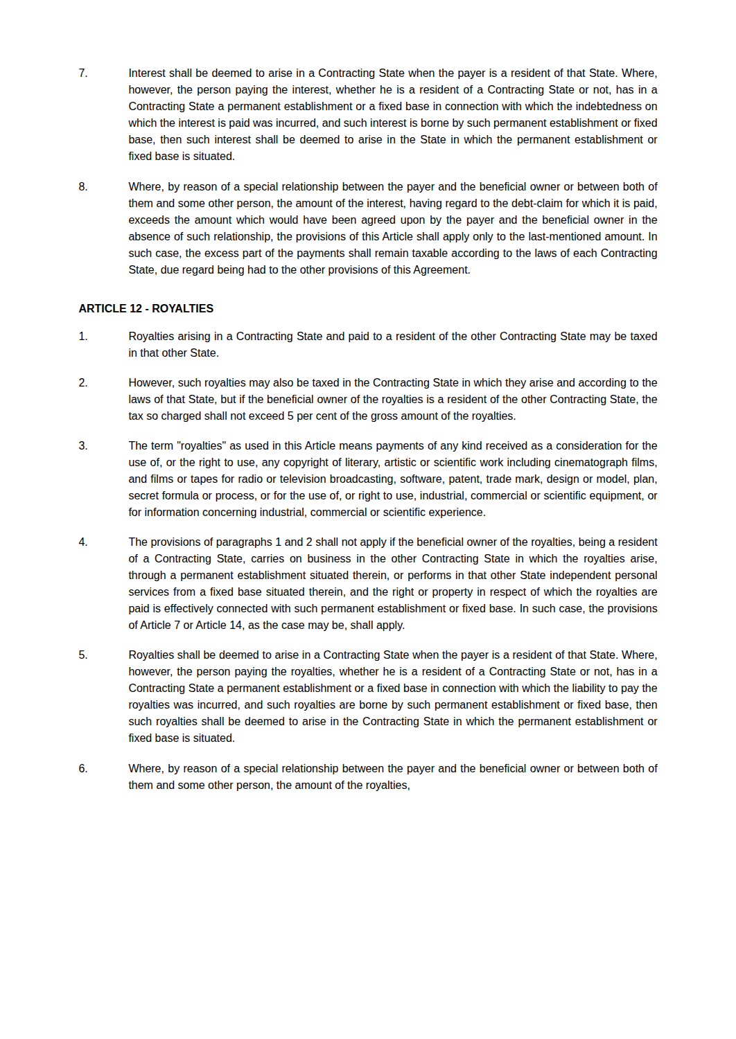7. Interest shall be deemed to arise in a Contracting State when the payer is a resident of that State. Where, however, the person paying the interest, whether he is a resident of a Contracting State or not, has in a Contracting State a permanent establishment or a fixed base in connection with which the indebtedness on which the interest is paid was incurred, and such interest is borne by such permanent establishment or fixed base, then such interest shall be deemed to arise in the State in which the permanent establishment or fixed base is situated.
8. Where, by reason of a special relationship between the payer and the beneficial owner or between both of them and some other person, the amount of the interest, having regard to the debt-claim for which it is paid, exceeds the amount which would have been agreed upon by the payer and the beneficial owner in the absence of such relationship, the provisions of this Article shall apply only to the last-mentioned amount. In such case, the excess part of the payments shall remain taxable according to the laws of each Contracting State, due regard being had to the other provisions of this Agreement.
ARTICLE 12 - ROYALTIES
1. Royalties arising in a Contracting State and paid to a resident of the other Contracting State may be taxed in that other State.
2. However, such royalties may also be taxed in the Contracting State in which they arise and according to the laws of that State, but if the beneficial owner of the royalties is a resident of the other Contracting State, the tax so charged shall not exceed 5 per cent of the gross amount of the royalties.
3. The term "royalties" as used in this Article means payments of any kind received as a consideration for the use of, or the right to use, any copyright of literary, artistic or scientific work including cinematograph films, and films or tapes for radio or television broadcasting, software, patent, trade mark, design or model, plan, secret formula or process, or for the use of, or right to use, industrial, commercial or scientific equipment, or for information concerning industrial, commercial or scientific experience.
4. The provisions of paragraphs 1 and 2 shall not apply if the beneficial owner of the royalties, being a resident of a Contracting State, carries on business in the other Contracting State in which the royalties arise, through a permanent establishment situated therein, or performs in that other State independent personal services from a fixed base situated therein, and the right or property in respect of which the royalties are paid is effectively connected with such permanent establishment or fixed base. In such case, the provisions of Article 7 or Article 14, as the case may be, shall apply.
5. Royalties shall be deemed to arise in a Contracting State when the payer is a resident of that State. Where, however, the person paying the royalties, whether he is a resident of a Contracting State or not, has in a Contracting State a permanent establishment or a fixed base in connection with which the liability to pay the royalties was incurred, and such royalties are borne by such permanent establishment or fixed base, then such royalties shall be deemed to arise in the Contracting State in which the permanent establishment or fixed base is situated.
6. Where, by reason of a special relationship between the payer and the beneficial owner or between both of them and some other person, the amount of the royalties,